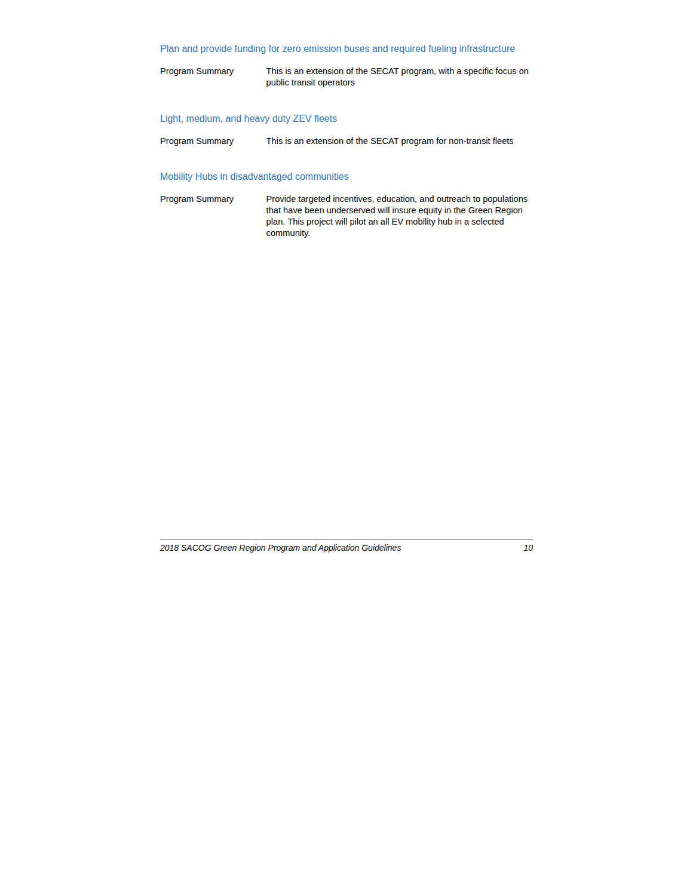Plan and provide funding for zero emission buses and required fueling infrastructure
Program Summary
This is an extension of the SECAT program, with a specific focus on public transit operators
Light, medium, and heavy duty ZEV fleets
Program Summary
This is an extension of the SECAT program for non-transit fleets
Mobility Hubs in disadvantaged communities
Program Summary
Provide targeted incentives, education, and outreach to populations that have been underserved will insure equity in the Green Region plan. This project will pilot an all EV mobility hub in a selected community.
2018 SACOG Green Region Program and Application Guidelines 10